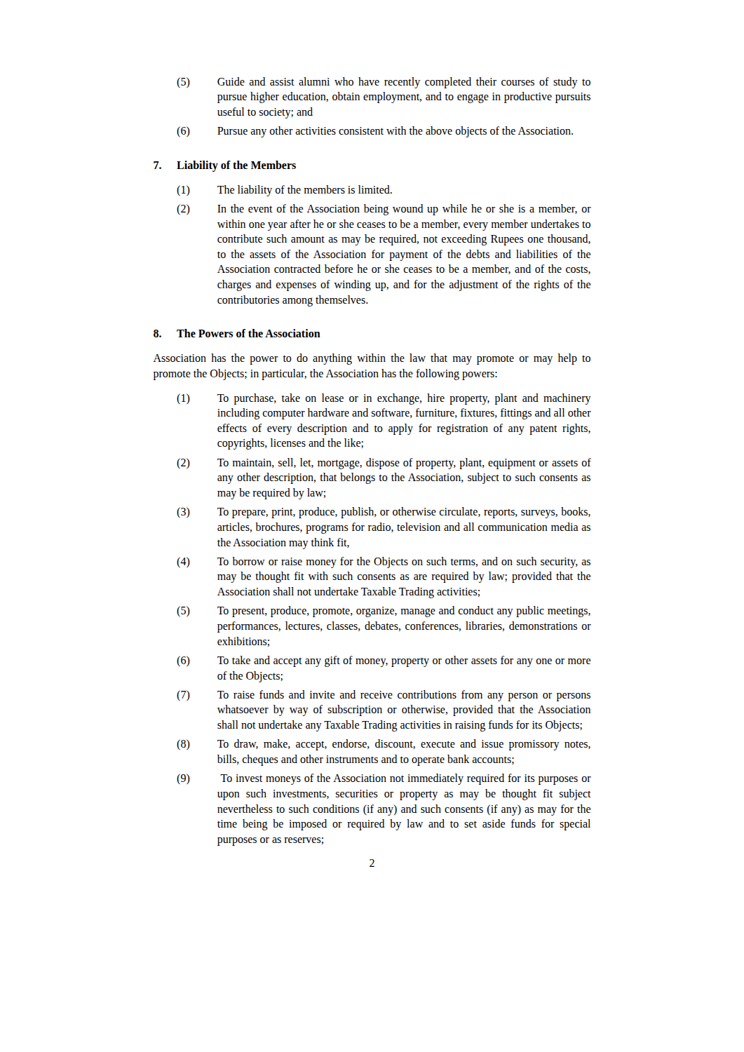(5) Guide and assist alumni who have recently completed their courses of study to pursue higher education, obtain employment, and to engage in productive pursuits useful to society; and
(6) Pursue any other activities consistent with the above objects of the Association.
7. Liability of the Members
(1) The liability of the members is limited.
(2) In the event of the Association being wound up while he or she is a member, or within one year after he or she ceases to be a member, every member undertakes to contribute such amount as may be required, not exceeding Rupees one thousand, to the assets of the Association for payment of the debts and liabilities of the Association contracted before he or she ceases to be a member, and of the costs, charges and expenses of winding up, and for the adjustment of the rights of the contributories among themselves.
8. The Powers of the Association
Association has the power to do anything within the law that may promote or may help to promote the Objects; in particular, the Association has the following powers:
(1) To purchase, take on lease or in exchange, hire property, plant and machinery including computer hardware and software, furniture, fixtures, fittings and all other effects of every description and to apply for registration of any patent rights, copyrights, licenses and the like;
(2) To maintain, sell, let, mortgage, dispose of property, plant, equipment or assets of any other description, that belongs to the Association, subject to such consents as may be required by law;
(3) To prepare, print, produce, publish, or otherwise circulate, reports, surveys, books, articles, brochures, programs for radio, television and all communication media as the Association may think fit,
(4) To borrow or raise money for the Objects on such terms, and on such security, as may be thought fit with such consents as are required by law; provided that the Association shall not undertake Taxable Trading activities;
(5) To present, produce, promote, organize, manage and conduct any public meetings, performances, lectures, classes, debates, conferences, libraries, demonstrations or exhibitions;
(6) To take and accept any gift of money, property or other assets for any one or more of the Objects;
(7) To raise funds and invite and receive contributions from any person or persons whatsoever by way of subscription or otherwise, provided that the Association shall not undertake any Taxable Trading activities in raising funds for its Objects;
(8) To draw, make, accept, endorse, discount, execute and issue promissory notes, bills, cheques and other instruments and to operate bank accounts;
(9) To invest moneys of the Association not immediately required for its purposes or upon such investments, securities or property as may be thought fit subject nevertheless to such conditions (if any) and such consents (if any) as may for the time being be imposed or required by law and to set aside funds for special purposes or as reserves;
2